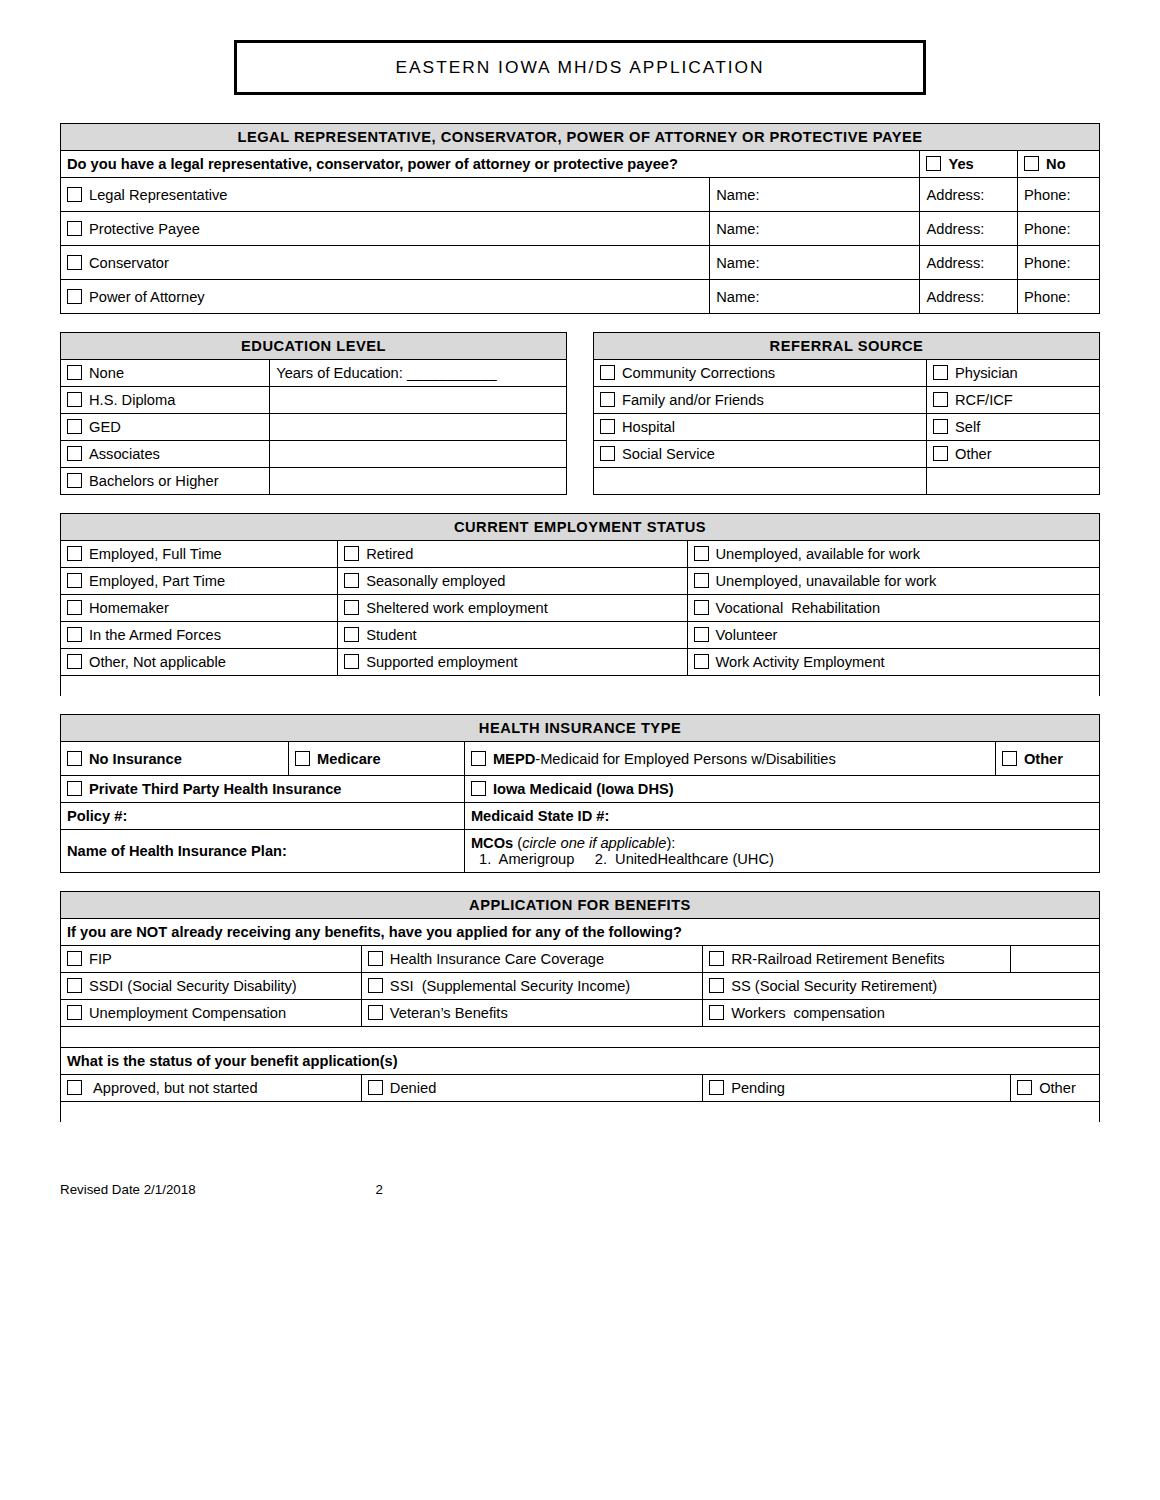EASTERN IOWA MH/DS APPLICATION
| LEGAL REPRESENTATIVE, CONSERVATOR, POWER OF ATTORNEY OR PROTECTIVE PAYEE |
| Do you have a legal representative, conservator, power of attorney or protective payee? | Yes | No |
| Legal Representative | Name: | Address: | Phone: |
| Protective Payee | Name: | Address: | Phone: |
| Conservator | Name: | Address: | Phone: |
| Power of Attorney | Name: | Address: | Phone: |
| EDUCATION LEVEL |
| None | Years of Education: ___________ |
| H.S. Diploma | |
| GED | |
| Associates | |
| Bachelors or Higher | |
| REFERRAL SOURCE |
| Community Corrections | Physician |
| Family and/or Friends | RCF/ICF |
| Hospital | Self |
| Social Service | Other |
| CURRENT EMPLOYMENT STATUS |
| Employed, Full Time | Retired | Unemployed, available for work |
| Employed, Part Time | Seasonally employed | Unemployed, unavailable for work |
| Homemaker | Sheltered work employment | Vocational Rehabilitation |
| In the Armed Forces | Student | Volunteer |
| Other, Not applicable | Supported employment | Work Activity Employment |
| HEALTH INSURANCE TYPE |
| No Insurance | Medicare | MEPD -Medicaid for Employed Persons w/Disabilities | Other |
| Private Third Party Health Insurance | Iowa Medicaid (Iowa DHS) |
| Policy #: | Medicaid State ID #: |
| Name of Health Insurance Plan: | MCOs ( circle one if applicable ): 1. Amerigroup 2. UnitedHealthcare (UHC) |
| APPLICATION FOR BENEFITS |
| If you are NOT already receiving any benefits, have you applied for any of the following? |
| FIP | Health Insurance Care Coverage | RR-Railroad Retirement Benefits | |
| SSDI (Social Security Disability) | SSI (Supplemental Security Income) | SS (Social Security Retirement) |
| Unemployment Compensation | Veteran’s Benefits | Workers compensation |
| What is the status of your benefit application(s) |
| Approved, but not started | Denied | Pending | Other |
Revised Date 2/1/2018 2